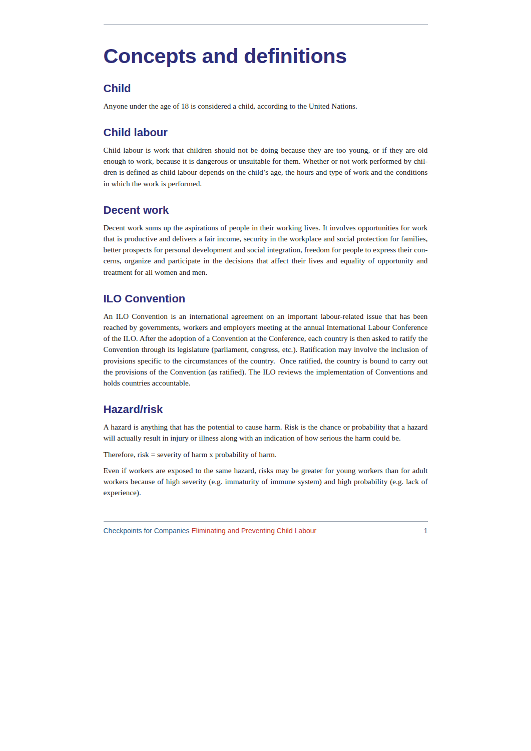Concepts and definitions
Child
Anyone under the age of 18 is considered a child, according to the United Nations.
Child labour
Child labour is work that children should not be doing because they are too young, or if they are old enough to work, because it is dangerous or unsuitable for them. Whether or not work performed by children is defined as child labour depends on the child’s age, the hours and type of work and the conditions in which the work is performed.
Decent work
Decent work sums up the aspirations of people in their working lives. It involves opportunities for work that is productive and delivers a fair income, security in the workplace and social protection for families, better prospects for personal development and social integration, freedom for people to express their concerns, organize and participate in the decisions that affect their lives and equality of opportunity and treatment for all women and men.
ILO Convention
An ILO Convention is an international agreement on an important labour-related issue that has been reached by governments, workers and employers meeting at the annual International Labour Conference of the ILO. After the adoption of a Convention at the Conference, each country is then asked to ratify the Convention through its legislature (parliament, congress, etc.). Ratification may involve the inclusion of provisions specific to the circumstances of the country. Once ratified, the country is bound to carry out the provisions of the Convention (as ratified). The ILO reviews the implementation of Conventions and holds countries accountable.
Hazard/risk
A hazard is anything that has the potential to cause harm. Risk is the chance or probability that a hazard will actually result in injury or illness along with an indication of how serious the harm could be.
Therefore, risk = severity of harm x probability of harm.
Even if workers are exposed to the same hazard, risks may be greater for young workers than for adult workers because of high severity (e.g. immaturity of immune system) and high probability (e.g. lack of experience).
Checkpoints for Companies Eliminating and Preventing Child Labour
1